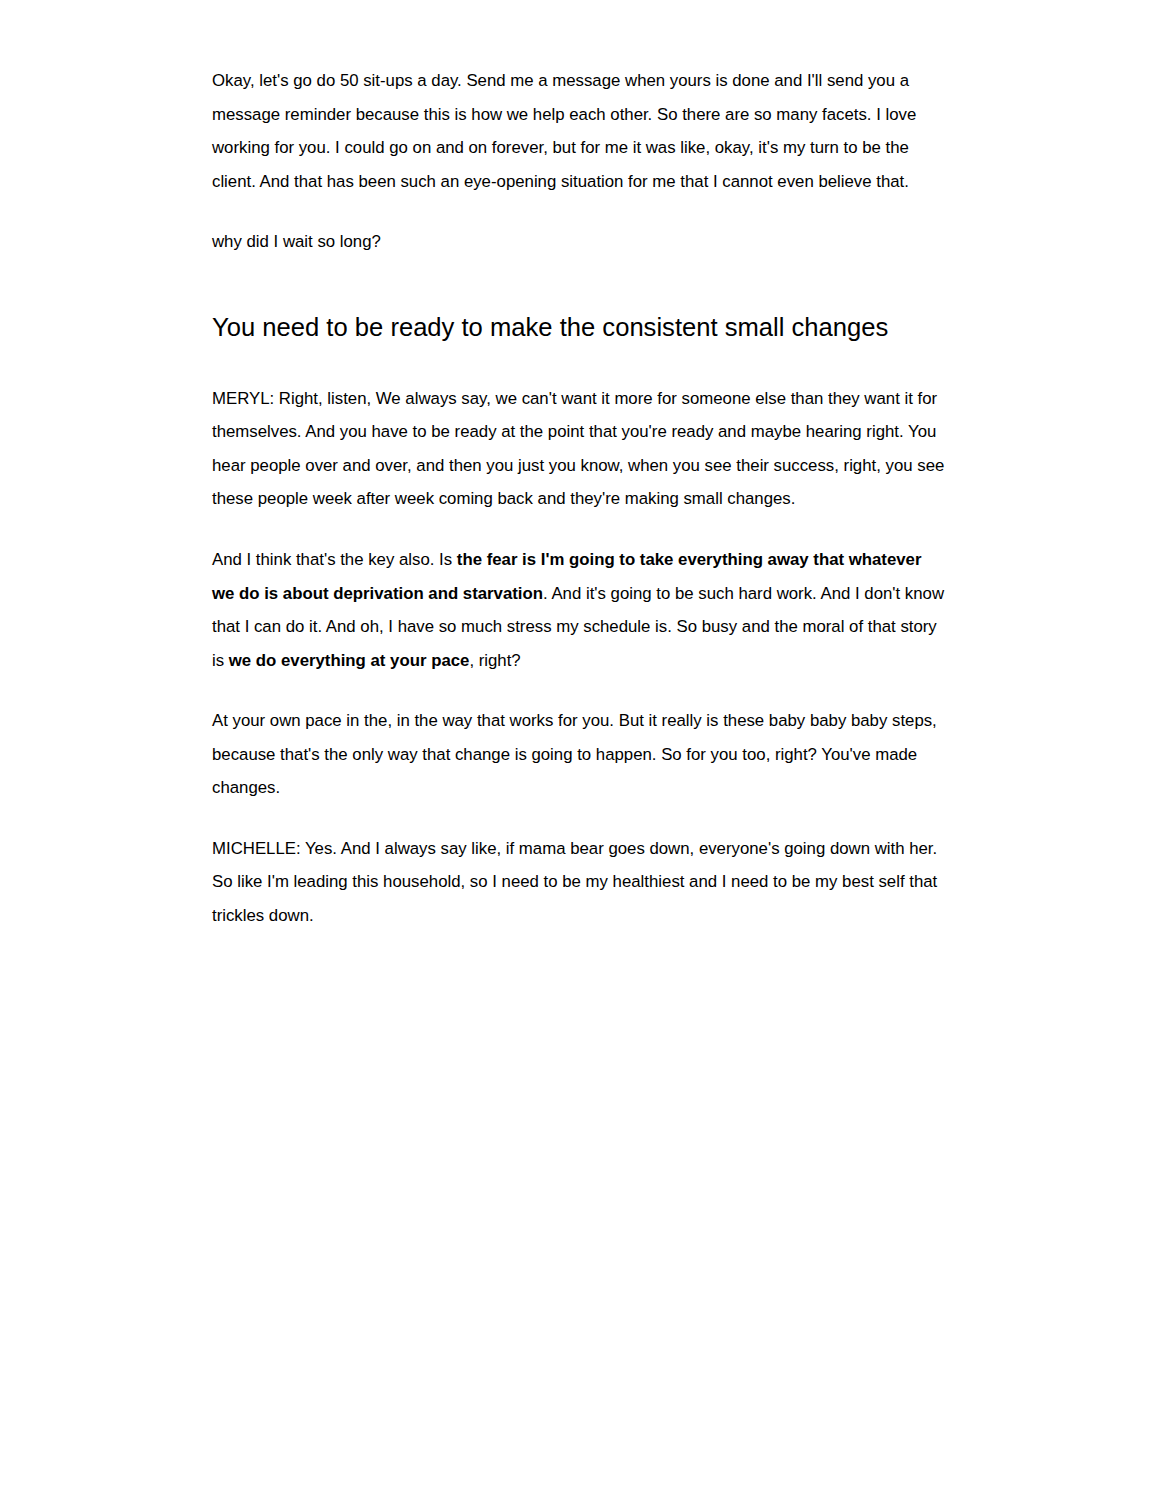Okay, let's go do 50 sit-ups a day. Send me a message when yours is done and I'll send you a message reminder because this is how we help each other. So there are so many facets. I love working for you. I could go on and on forever, but for me it was like, okay, it's my turn to be the client. And that has been such an eye-opening situation for me that I cannot even believe that.
why did I wait so long?
You need to be ready to make the consistent small changes
MERYL: Right, listen, We always say, we can't want it more for someone else than they want it for themselves. And you have to be ready at the point that you're ready and maybe hearing right. You hear people over and over, and then you just you know, when you see their success, right, you see these people week after week coming back and they're making small changes.
And I think that's the key also. Is the fear is I'm going to take everything away that whatever we do is about deprivation and starvation. And it's going to be such hard work. And I don't know that I can do it. And oh, I have so much stress my schedule is. So busy and the moral of that story is we do everything at your pace, right?
At your own pace in the, in the way that works for you. But it really is these baby baby baby steps, because that's the only way that change is going to happen. So for you too, right? You've made changes.
MICHELLE: Yes. And I always say like, if mama bear goes down, everyone's going down with her. So like I'm leading this household, so I need to be my healthiest and I need to be my best self that trickles down.